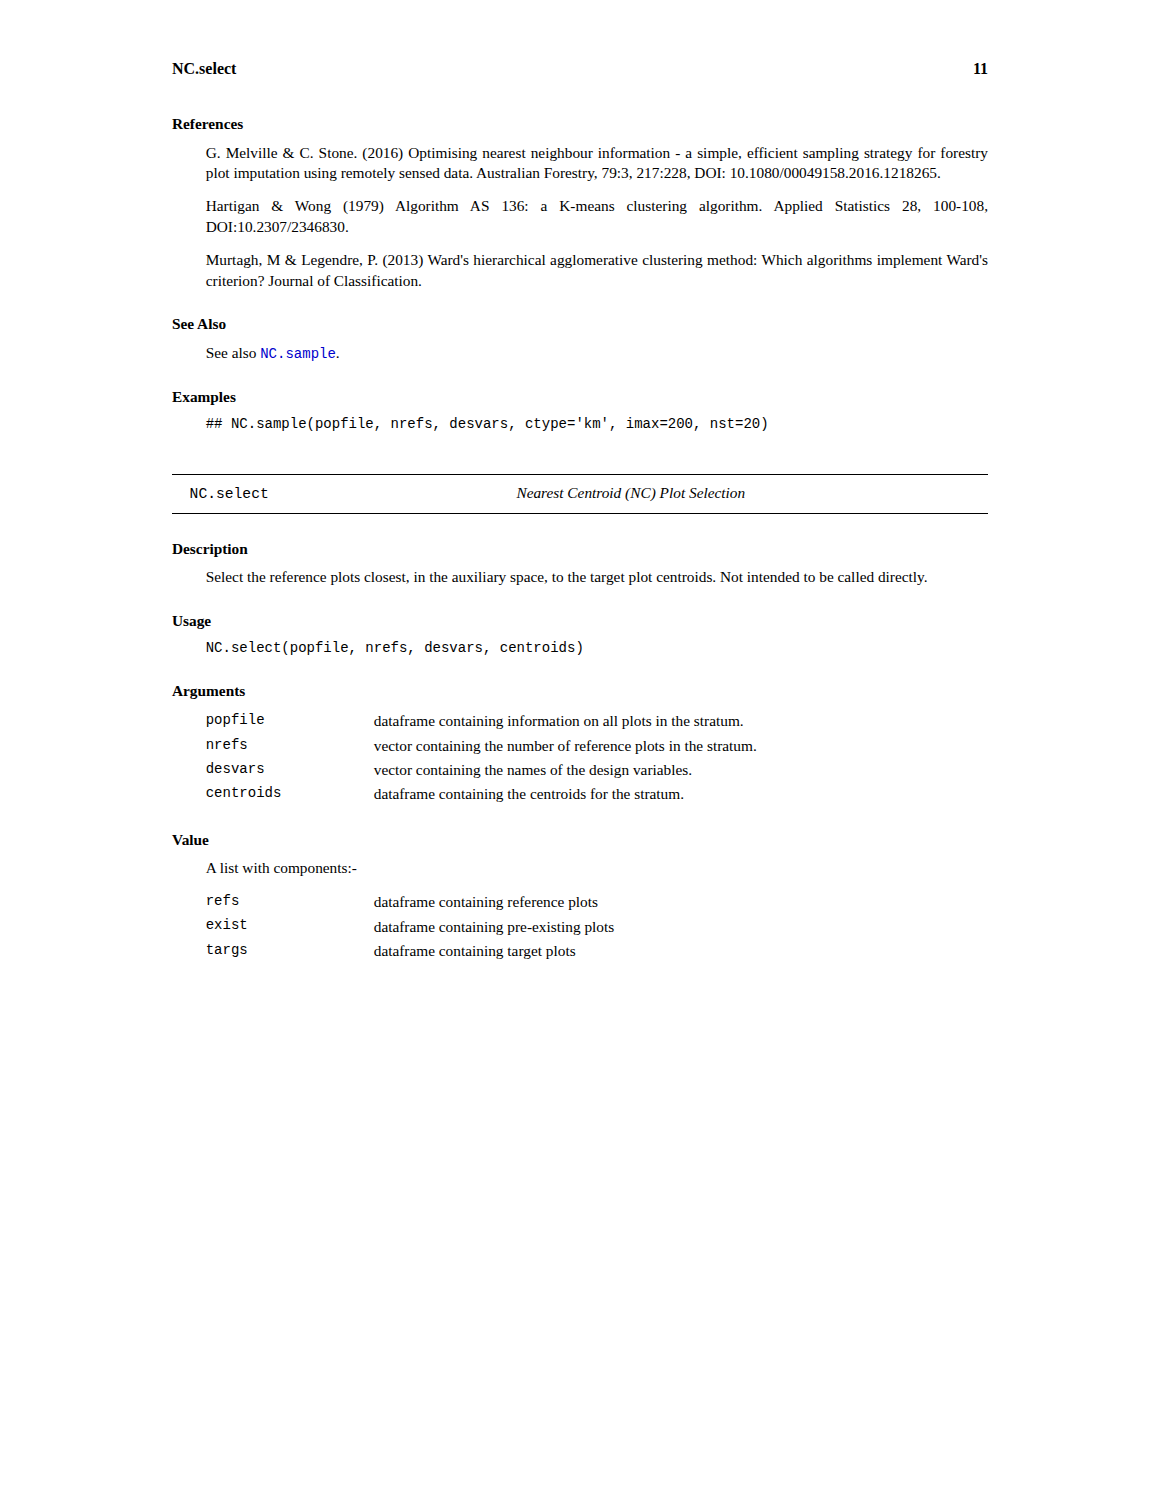NC.select 11
References
G. Melville & C. Stone. (2016) Optimising nearest neighbour information - a simple, efficient sampling strategy for forestry plot imputation using remotely sensed data. Australian Forestry, 79:3, 217:228, DOI: 10.1080/00049158.2016.1218265.
Hartigan & Wong (1979) Algorithm AS 136: a K-means clustering algorithm. Applied Statistics 28, 100-108, DOI:10.2307/2346830.
Murtagh, M & Legendre, P. (2013) Ward's hierarchical agglomerative clustering method: Which algorithms implement Ward's criterion? Journal of Classification.
See Also
See also NC.sample.
Examples
## NC.sample(popfile, nrefs, desvars, ctype='km', imax=200, nst=20)
NC.select Nearest Centroid (NC) Plot Selection
Description
Select the reference plots closest, in the auxiliary space, to the target plot centroids. Not intended to be called directly.
Usage
NC.select(popfile, nrefs, desvars, centroids)
Arguments
| popfile | dataframe containing information on all plots in the stratum. |
| nrefs | vector containing the number of reference plots in the stratum. |
| desvars | vector containing the names of the design variables. |
| centroids | dataframe containing the centroids for the stratum. |
Value
A list with components:-
| refs | dataframe containing reference plots |
| exist | dataframe containing pre-existing plots |
| targs | dataframe containing target plots |